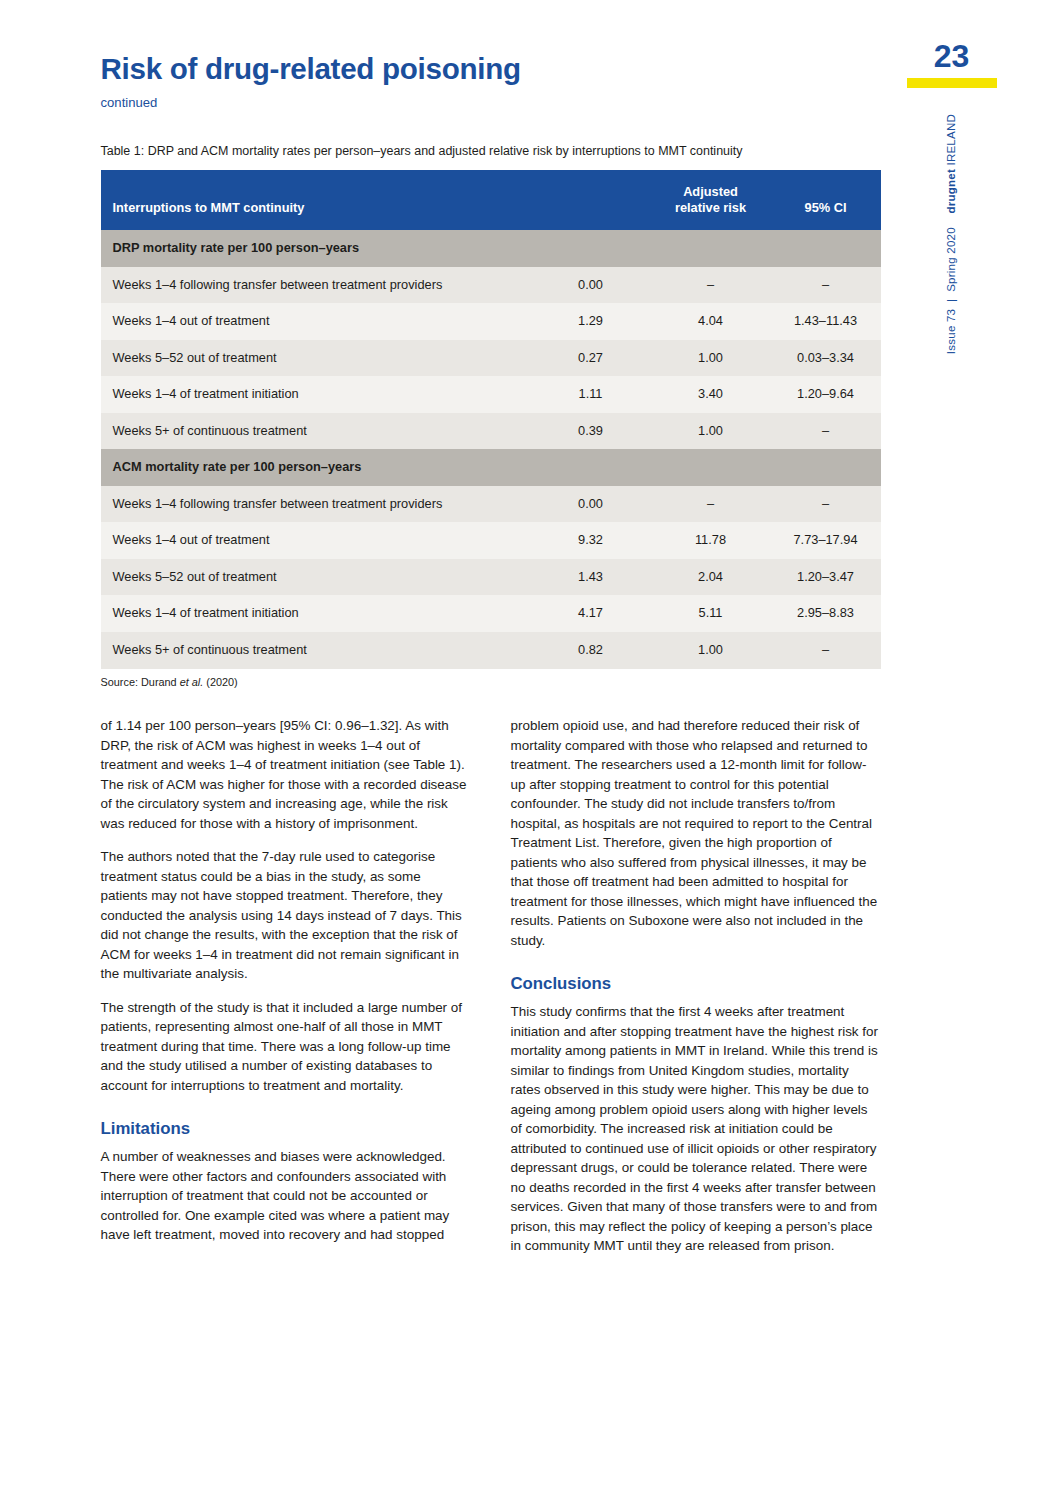23
Issue 73 | Spring 2020 drugnet IRELAND
Risk of drug-related poisoning
continued
Table 1: DRP and ACM mortality rates per person–years and adjusted relative risk by interruptions to MMT continuity
| Interruptions to MMT continuity | | Adjusted relative risk | 95% CI |
| --- | --- | --- | --- |
| DRP mortality rate per 100 person–years |
| Weeks 1–4 following transfer between treatment providers | 0.00 | – | – |
| Weeks 1–4 out of treatment | 1.29 | 4.04 | 1.43–11.43 |
| Weeks 5–52 out of treatment | 0.27 | 1.00 | 0.03–3.34 |
| Weeks 1–4 of treatment initiation | 1.11 | 3.40 | 1.20–9.64 |
| Weeks 5+ of continuous treatment | 0.39 | 1.00 | – |
| ACM mortality rate per 100 person–years |
| Weeks 1–4 following transfer between treatment providers | 0.00 | – | – |
| Weeks 1–4 out of treatment | 9.32 | 11.78 | 7.73–17.94 |
| Weeks 5–52 out of treatment | 1.43 | 2.04 | 1.20–3.47 |
| Weeks 1–4 of treatment initiation | 4.17 | 5.11 | 2.95–8.83 |
| Weeks 5+ of continuous treatment | 0.82 | 1.00 | – |
Source: Durand et al. (2020)
of 1.14 per 100 person–years [95% CI: 0.96–1.32]. As with DRP, the risk of ACM was highest in weeks 1–4 out of treatment and weeks 1–4 of treatment initiation (see Table 1). The risk of ACM was higher for those with a recorded disease of the circulatory system and increasing age, while the risk was reduced for those with a history of imprisonment.
The authors noted that the 7-day rule used to categorise treatment status could be a bias in the study, as some patients may not have stopped treatment. Therefore, they conducted the analysis using 14 days instead of 7 days. This did not change the results, with the exception that the risk of ACM for weeks 1–4 in treatment did not remain significant in the multivariate analysis.
The strength of the study is that it included a large number of patients, representing almost one-half of all those in MMT treatment during that time. There was a long follow-up time and the study utilised a number of existing databases to account for interruptions to treatment and mortality.
Limitations
A number of weaknesses and biases were acknowledged. There were other factors and confounders associated with interruption of treatment that could not be accounted or controlled for. One example cited was where a patient may have left treatment, moved into recovery and had stopped problem opioid use, and had therefore reduced their risk of mortality compared with those who relapsed and returned to treatment. The researchers used a 12-month limit for follow-up after stopping treatment to control for this potential confounder. The study did not include transfers to/from hospital, as hospitals are not required to report to the Central Treatment List. Therefore, given the high proportion of patients who also suffered from physical illnesses, it may be that those off treatment had been admitted to hospital for treatment for those illnesses, which might have influenced the results. Patients on Suboxone were also not included in the study.
Conclusions
This study confirms that the first 4 weeks after treatment initiation and after stopping treatment have the highest risk for mortality among patients in MMT in Ireland. While this trend is similar to findings from United Kingdom studies, mortality rates observed in this study were higher. This may be due to ageing among problem opioid users along with higher levels of comorbidity. The increased risk at initiation could be attributed to continued use of illicit opioids or other respiratory depressant drugs, or could be tolerance related. There were no deaths recorded in the first 4 weeks after transfer between services. Given that many of those transfers were to and from prison, this may reflect the policy of keeping a person’s place in community MMT until they are released from prison.